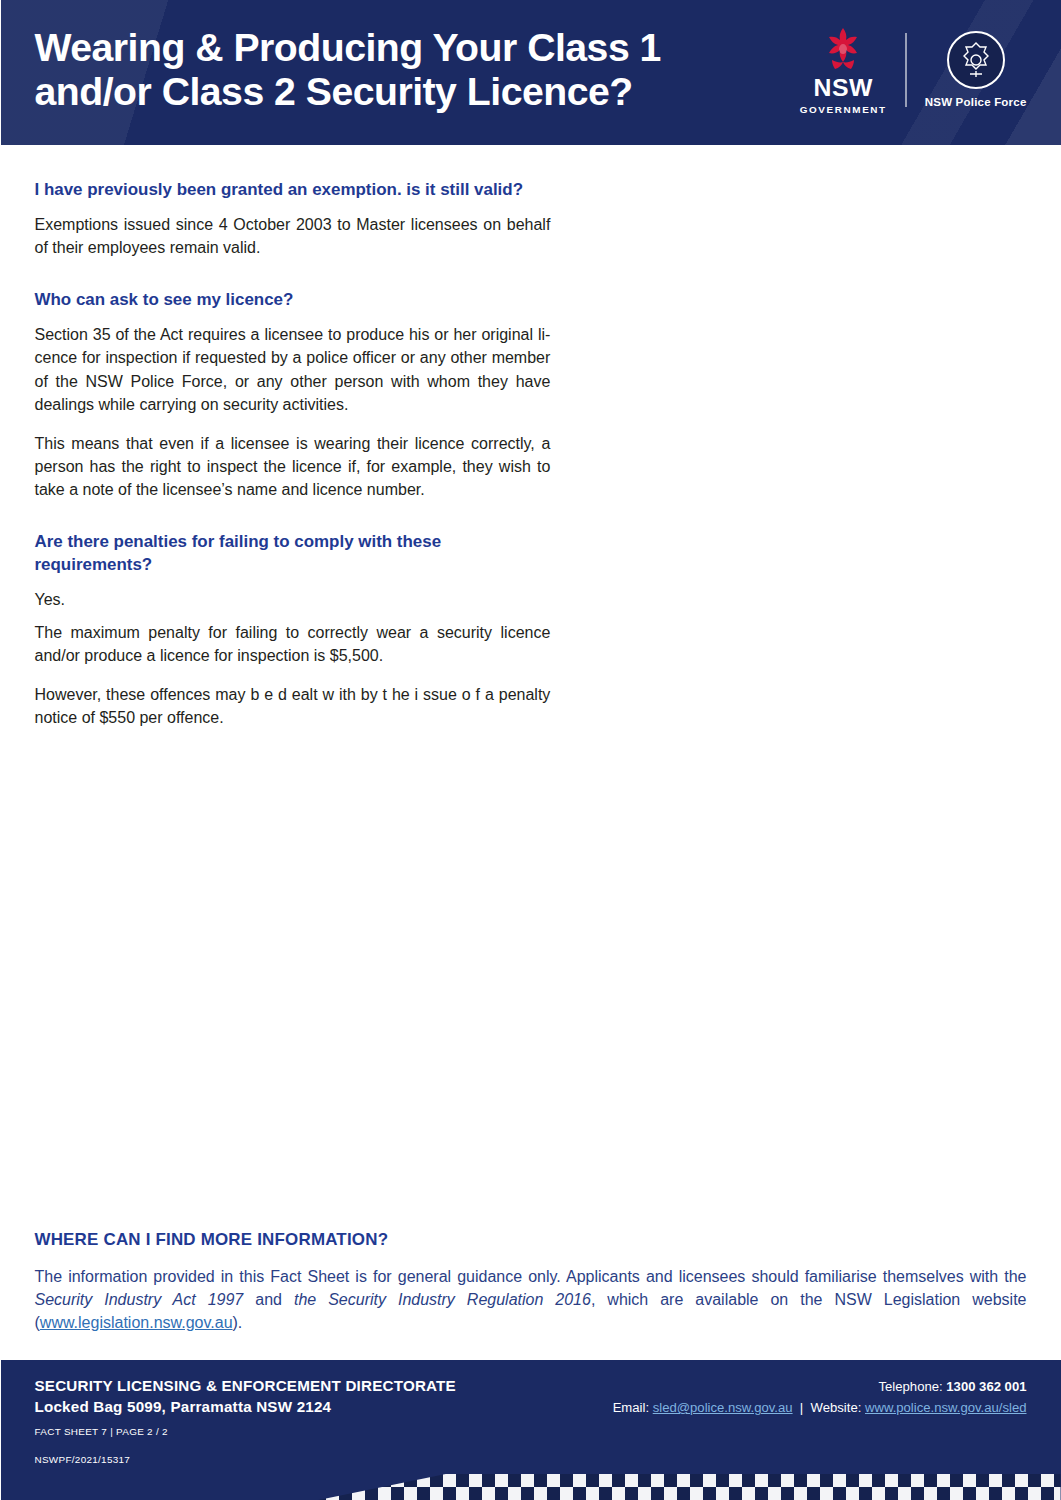Wearing & Producing Your Class 1 and/or Class 2 Security Licence?
NSW
GOVERNMENT
NSW Police Force
I have previously been granted an exemption. is it still valid?
Exemptions issued since 4 October 2003 to Master licensees on behalf of their employees remain valid.
Who can ask to see my licence?
Section 35 of the Act requires a licensee to produce his or her original licence for inspection if requested by a police officer or any other member of the NSW Police Force, or any other person with whom they have dealings while carrying on security activities.
This means that even if a licensee is wearing their licence correctly, a person has the right to inspect the licence if, for example, they wish to take a note of the licensee’s name and licence number.
Are there penalties for failing to comply with these requirements?
Yes.
The maximum penalty for failing to correctly wear a security licence and/or produce a licence for inspection is $5,500.
However, these offences may b e d ealt w ith by t he i ssue o f a penalty notice of $550 per offence.
Where can I find more information?
The information provided in this Fact Sheet is for general guidance only. Applicants and licensees should familiarise themselves with the Security Industry Act 1997 and the Security Industry Regulation 2016, which are available on the NSW Legislation website (www.legislation.nsw.gov.au).
SECURITY LICENSING & ENFORCEMENT DIRECTORATE
Locked Bag 5099, Parramatta NSW 2124
FACT SHEET 7 | PAGE 2 / 2
NSWPF/2021/15317
Telephone: 1300 362 001
Email: sled@police.nsw.gov.au | Website: www.police.nsw.gov.au/sled